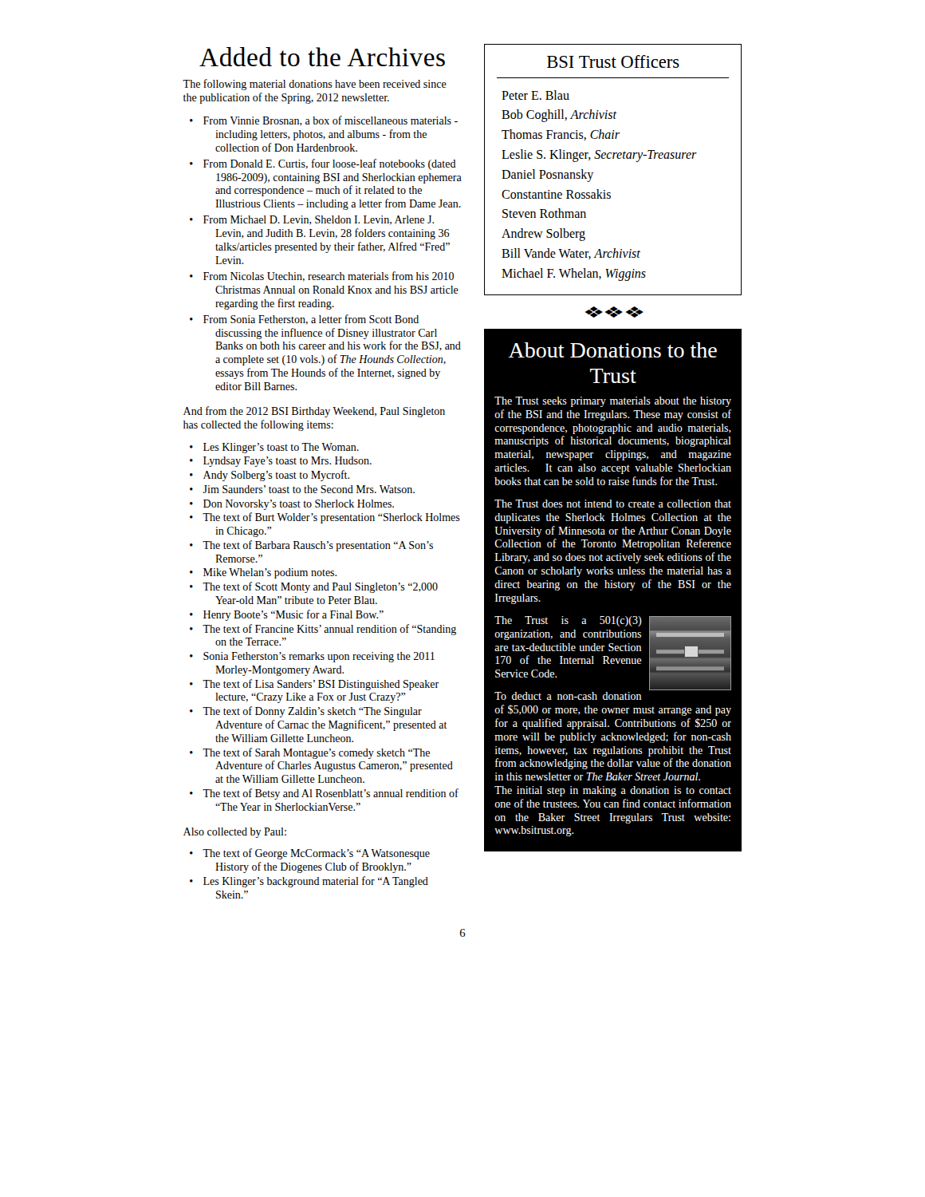Added to the Archives
The following material donations have been received since the publication of the Spring, 2012 newsletter.
From Vinnie Brosnan, a box of miscellaneous materials - including letters, photos, and albums - from the collection of Don Hardenbrook.
From Donald E. Curtis, four loose-leaf notebooks (dated 1986-2009), containing BSI and Sherlockian ephemera and correspondence – much of it related to the Illustrious Clients – including a letter from Dame Jean.
From Michael D. Levin, Sheldon I. Levin, Arlene J. Levin, and Judith B. Levin, 28 folders containing 36 talks/articles presented by their father, Alfred “Fred” Levin.
From Nicolas Utechin, research materials from his 2010 Christmas Annual on Ronald Knox and his BSJ article regarding the first reading.
From Sonia Fetherston, a letter from Scott Bond discussing the influence of Disney illustrator Carl Banks on both his career and his work for the BSJ, and a complete set (10 vols.) of The Hounds Collection, essays from The Hounds of the Internet, signed by editor Bill Barnes.
And from the 2012 BSI Birthday Weekend, Paul Singleton has collected the following items:
Les Klinger’s toast to The Woman.
Lyndsay Faye’s toast to Mrs. Hudson.
Andy Solberg’s toast to Mycroft.
Jim Saunders’ toast to the Second Mrs. Watson.
Don Novorsky’s toast to Sherlock Holmes.
The text of Burt Wolder’s presentation “Sherlock Holmes in Chicago.”
The text of Barbara Rausch’s presentation “A Son’s Remorse.”
Mike Whelan’s podium notes.
The text of Scott Monty and Paul Singleton’s “2,000 Year-old Man” tribute to Peter Blau.
Henry Boote’s “Music for a Final Bow.”
The text of Francine Kitts’ annual rendition of “Standing on the Terrace.”
Sonia Fetherston’s remarks upon receiving the 2011 Morley-Montgomery Award.
The text of Lisa Sanders’ BSI Distinguished Speaker lecture, “Crazy Like a Fox or Just Crazy?”
The text of Donny Zaldin’s sketch “The Singular Adventure of Carnac the Magnificent,” presented at the William Gillette Luncheon.
The text of Sarah Montague’s comedy sketch “The Adventure of Charles Augustus Cameron,” presented at the William Gillette Luncheon.
The text of Betsy and Al Rosenblatt’s annual rendition of “The Year in SherlockianVerse.”
Also collected by Paul:
The text of George McCormack’s “A Watsonesque History of the Diogenes Club of Brooklyn.”
Les Klinger’s background material for “A Tangled Skein.”
BSI Trust Officers
Peter E. Blau
Bob Coghill, Archivist
Thomas Francis, Chair
Leslie S. Klinger, Secretary-Treasurer
Daniel Posnansky
Constantine Rossakis
Steven Rothman
Andrew Solberg
Bill Vande Water, Archivist
Michael F. Whelan, Wiggins
❖❖❖
About Donations to the Trust
The Trust seeks primary materials about the history of the BSI and the Irregulars. These may consist of correspondence, photographic and audio materials, manuscripts of historical documents, biographical material, newspaper clippings, and magazine articles. It can also accept valuable Sherlockian books that can be sold to raise funds for the Trust.
The Trust does not intend to create a collection that duplicates the Sherlock Holmes Collection at the University of Minnesota or the Arthur Conan Doyle Collection of the Toronto Metropolitan Reference Library, and so does not actively seek editions of the Canon or scholarly works unless the material has a direct bearing on the history of the BSI or the Irregulars.
The Trust is a 501(c)(3) organization, and contributions are tax-deductible under Section 170 of the Internal Revenue Service Code.
To deduct a non-cash donation of $5,000 or more, the owner must arrange and pay for a qualified appraisal. Contributions of $250 or more will be publicly acknowledged; for non-cash items, however, tax regulations prohibit the Trust from acknowledging the dollar value of the donation in this newsletter or The Baker Street Journal.
The initial step in making a donation is to contact one of the trustees. You can find contact information on the Baker Street Irregulars Trust website: www.bsitrust.org.
6